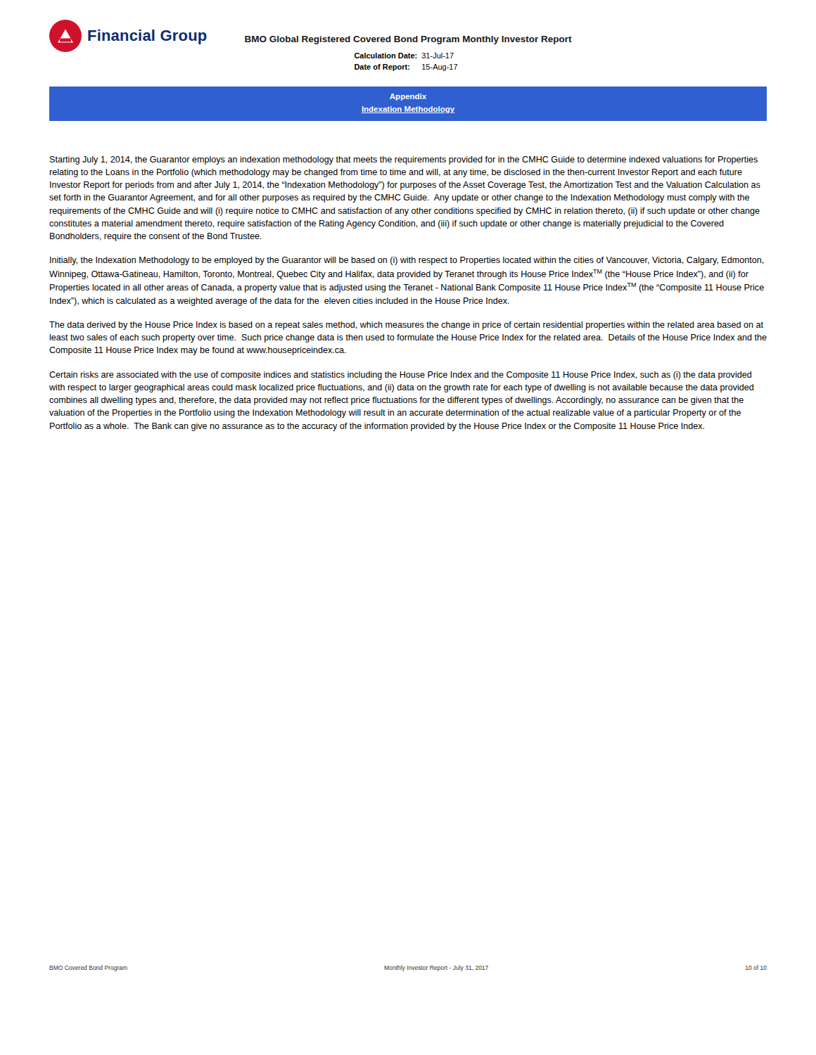Financial Group
BMO Global Registered Covered Bond Program Monthly Investor Report
| Calculation Date: | 31-Jul-17 |
| Date of Report: | 15-Aug-17 |
Appendix Indexation Methodology
Starting July 1, 2014, the Guarantor employs an indexation methodology that meets the requirements provided for in the CMHC Guide to determine indexed valuations for Properties relating to the Loans in the Portfolio (which methodology may be changed from time to time and will, at any time, be disclosed in the then-current Investor Report and each future Investor Report for periods from and after July 1, 2014, the “Indexation Methodology”) for purposes of the Asset Coverage Test, the Amortization Test and the Valuation Calculation as set forth in the Guarantor Agreement, and for all other purposes as required by the CMHC Guide. Any update or other change to the Indexation Methodology must comply with the requirements of the CMHC Guide and will (i) require notice to CMHC and satisfaction of any other conditions specified by CMHC in relation thereto, (ii) if such update or other change constitutes a material amendment thereto, require satisfaction of the Rating Agency Condition, and (iii) if such update or other change is materially prejudicial to the Covered Bondholders, require the consent of the Bond Trustee.
Initially, the Indexation Methodology to be employed by the Guarantor will be based on (i) with respect to Properties located within the cities of Vancouver, Victoria, Calgary, Edmonton, Winnipeg, Ottawa-Gatineau, Hamilton, Toronto, Montreal, Quebec City and Halifax, data provided by Teranet through its House Price IndexTM (the “House Price Index”), and (ii) for Properties located in all other areas of Canada, a property value that is adjusted using the Teranet - National Bank Composite 11 House Price IndexTM (the “Composite 11 House Price Index”), which is calculated as a weighted average of the data for the eleven cities included in the House Price Index.
The data derived by the House Price Index is based on a repeat sales method, which measures the change in price of certain residential properties within the related area based on at least two sales of each such property over time. Such price change data is then used to formulate the House Price Index for the related area. Details of the House Price Index and the Composite 11 House Price Index may be found at www.housepriceindex.ca.
Certain risks are associated with the use of composite indices and statistics including the House Price Index and the Composite 11 House Price Index, such as (i) the data provided with respect to larger geographical areas could mask localized price fluctuations, and (ii) data on the growth rate for each type of dwelling is not available because the data provided combines all dwelling types and, therefore, the data provided may not reflect price fluctuations for the different types of dwellings. Accordingly, no assurance can be given that the valuation of the Properties in the Portfolio using the Indexation Methodology will result in an accurate determination of the actual realizable value of a particular Property or of the Portfolio as a whole. The Bank can give no assurance as to the accuracy of the information provided by the House Price Index or the Composite 11 House Price Index.
BMO Covered Bond Program
Monthly Investor Report - July 31, 2017
10 of 10